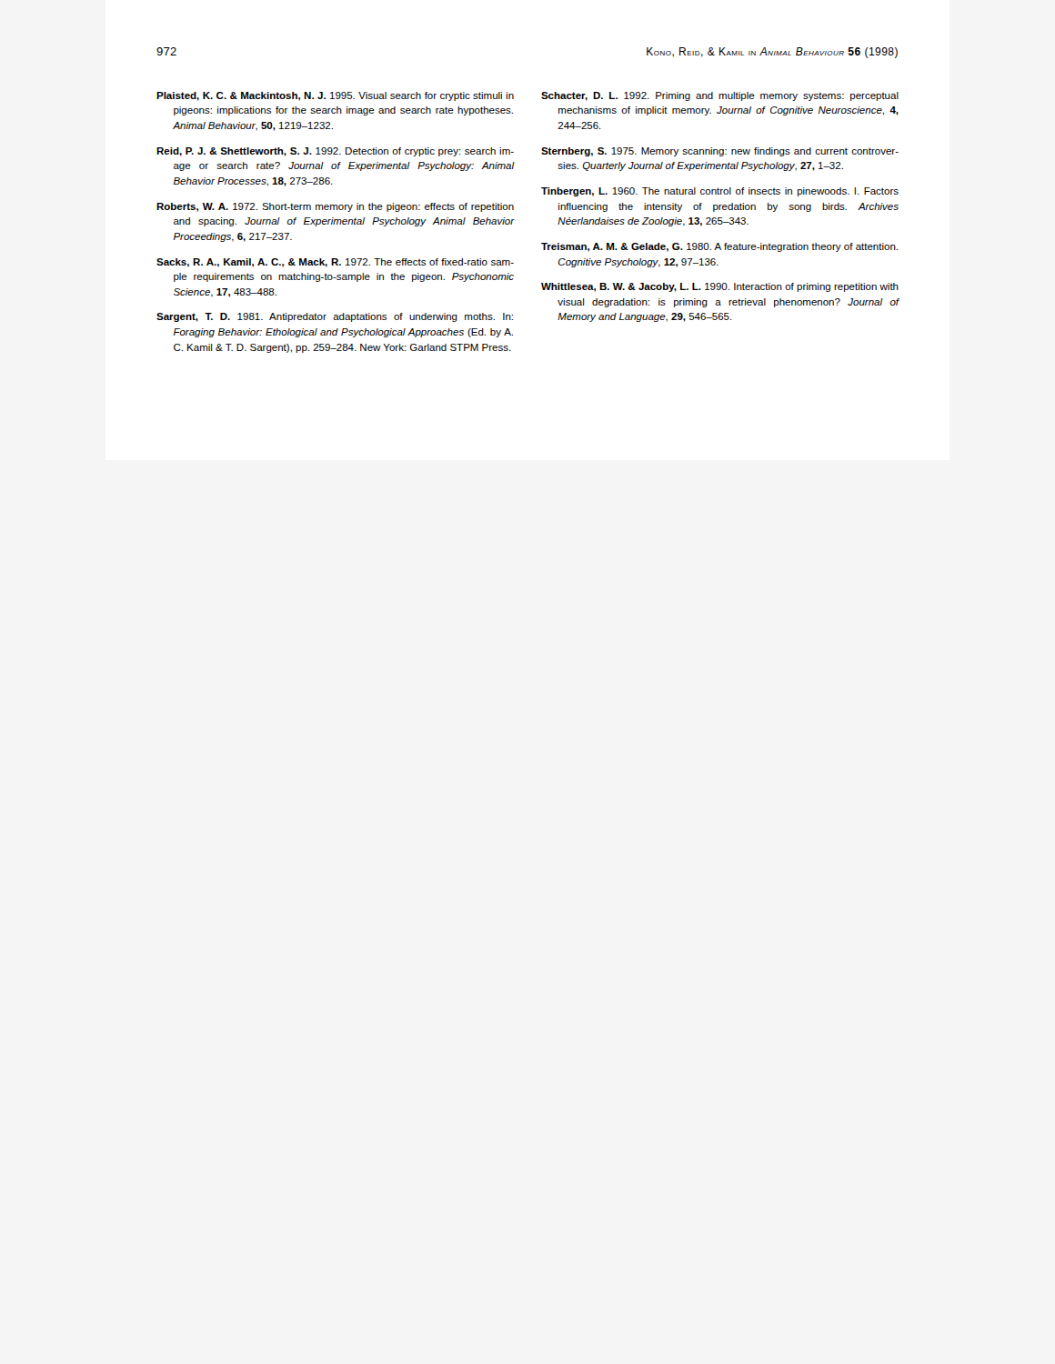972
Kono, Reid, & Kamil in Animal Behaviour 56 (1998)
Plaisted, K. C. & Mackintosh, N. J. 1995. Visual search for cryptic stimuli in pigeons: implications for the search image and search rate hypotheses. Animal Behaviour, 50, 1219–1232.
Reid, P. J. & Shettleworth, S. J. 1992. Detection of cryptic prey: search image or search rate? Journal of Experimental Psychology: Animal Behavior Processes, 18, 273–286.
Roberts, W. A. 1972. Short-term memory in the pigeon: effects of repetition and spacing. Journal of Experimental Psychology Animal Behavior Proceedings, 6, 217–237.
Sacks, R. A., Kamil, A. C., & Mack, R. 1972. The effects of fixed-ratio sample requirements on matching-to-sample in the pigeon. Psychonomic Science, 17, 483–488.
Sargent, T. D. 1981. Antipredator adaptations of underwing moths. In: Foraging Behavior: Ethological and Psychological Approaches (Ed. by A. C. Kamil & T. D. Sargent), pp. 259–284. New York: Garland STPM Press.
Schacter, D. L. 1992. Priming and multiple memory systems: perceptual mechanisms of implicit memory. Journal of Cognitive Neuroscience, 4, 244–256.
Sternberg, S. 1975. Memory scanning: new findings and current controversies. Quarterly Journal of Experimental Psychology, 27, 1–32.
Tinbergen, L. 1960. The natural control of insects in pinewoods. I. Factors influencing the intensity of predation by song birds. Archives Néerlandaises de Zoologie, 13, 265–343.
Treisman, A. M. & Gelade, G. 1980. A feature-integration theory of attention. Cognitive Psychology, 12, 97–136.
Whittlesea, B. W. & Jacoby, L. L. 1990. Interaction of priming repetition with visual degradation: is priming a retrieval phenomenon? Journal of Memory and Language, 29, 546–565.